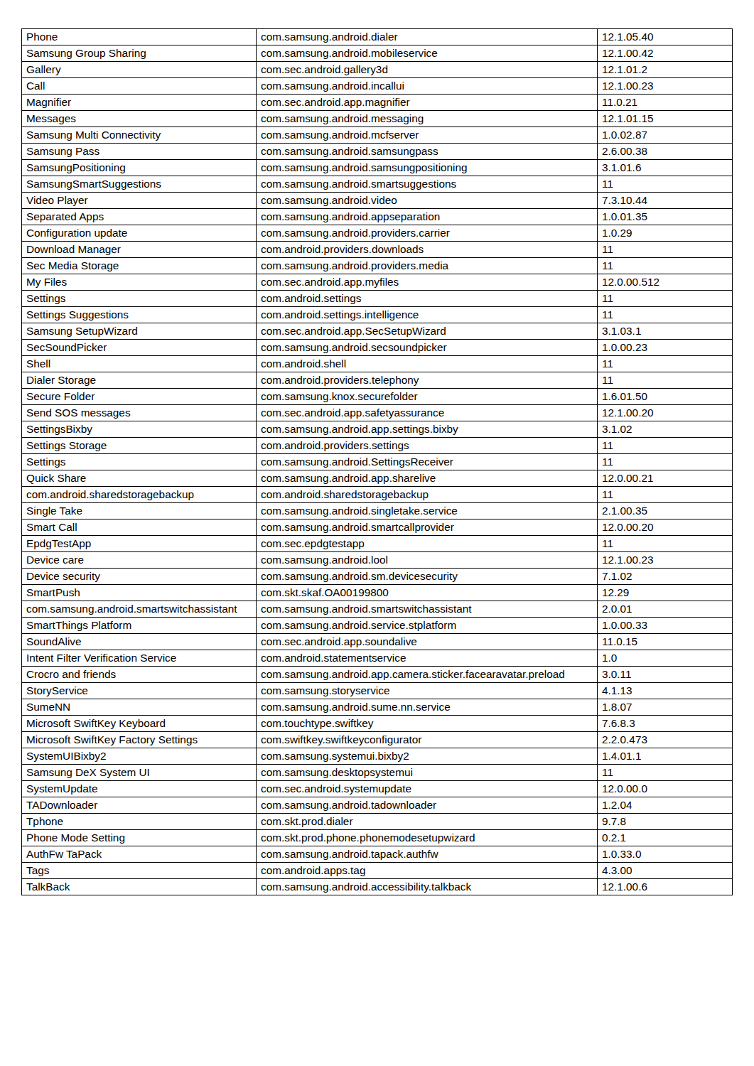| Phone | com.samsung.android.dialer | 12.1.05.40 |
| Samsung Group Sharing | com.samsung.android.mobileservice | 12.1.00.42 |
| Gallery | com.sec.android.gallery3d | 12.1.01.2 |
| Call | com.samsung.android.incallui | 12.1.00.23 |
| Magnifier | com.sec.android.app.magnifier | 11.0.21 |
| Messages | com.samsung.android.messaging | 12.1.01.15 |
| Samsung Multi Connectivity | com.samsung.android.mcfserver | 1.0.02.87 |
| Samsung Pass | com.samsung.android.samsungpass | 2.6.00.38 |
| SamsungPositioning | com.samsung.android.samsungpositioning | 3.1.01.6 |
| SamsungSmartSuggestions | com.samsung.android.smartsuggestions | 11 |
| Video Player | com.samsung.android.video | 7.3.10.44 |
| Separated Apps | com.samsung.android.appseparation | 1.0.01.35 |
| Configuration update | com.samsung.android.providers.carrier | 1.0.29 |
| Download Manager | com.android.providers.downloads | 11 |
| Sec Media Storage | com.samsung.android.providers.media | 11 |
| My Files | com.sec.android.app.myfiles | 12.0.00.512 |
| Settings | com.android.settings | 11 |
| Settings Suggestions | com.android.settings.intelligence | 11 |
| Samsung SetupWizard | com.sec.android.app.SecSetupWizard | 3.1.03.1 |
| SecSoundPicker | com.samsung.android.secsoundpicker | 1.0.00.23 |
| Shell | com.android.shell | 11 |
| Dialer Storage | com.android.providers.telephony | 11 |
| Secure Folder | com.samsung.knox.securefolder | 1.6.01.50 |
| Send SOS messages | com.sec.android.app.safetyassurance | 12.1.00.20 |
| SettingsBixby | com.samsung.android.app.settings.bixby | 3.1.02 |
| Settings Storage | com.android.providers.settings | 11 |
| Settings | com.samsung.android.SettingsReceiver | 11 |
| Quick Share | com.samsung.android.app.sharelive | 12.0.00.21 |
| com.android.sharedstoragebackup | com.android.sharedstoragebackup | 11 |
| Single Take | com.samsung.android.singletake.service | 2.1.00.35 |
| Smart Call | com.samsung.android.smartcallprovider | 12.0.00.20 |
| EpdgTestApp | com.sec.epdgtestapp | 11 |
| Device care | com.samsung.android.lool | 12.1.00.23 |
| Device security | com.samsung.android.sm.devicesecurity | 7.1.02 |
| SmartPush | com.skt.skaf.OA00199800 | 12.29 |
| com.samsung.android.smartswitchassistant | com.samsung.android.smartswitchassistant | 2.0.01 |
| SmartThings Platform | com.samsung.android.service.stplatform | 1.0.00.33 |
| SoundAlive | com.sec.android.app.soundalive | 11.0.15 |
| Intent Filter Verification Service | com.android.statementservice | 1.0 |
| Crocro and friends | com.samsung.android.app.camera.sticker.facearavatar.preload | 3.0.11 |
| StoryService | com.samsung.storyservice | 4.1.13 |
| SumeNN | com.samsung.android.sume.nn.service | 1.8.07 |
| Microsoft SwiftKey Keyboard | com.touchtype.swiftkey | 7.6.8.3 |
| Microsoft SwiftKey Factory Settings | com.swiftkey.swiftkeyconfigurator | 2.2.0.473 |
| SystemUIBixby2 | com.samsung.systemui.bixby2 | 1.4.01.1 |
| Samsung DeX System UI | com.samsung.desktopsystemui | 11 |
| SystemUpdate | com.sec.android.systemupdate | 12.0.00.0 |
| TADownloader | com.samsung.android.tadownloader | 1.2.04 |
| Tphone | com.skt.prod.dialer | 9.7.8 |
| Phone Mode Setting | com.skt.prod.phone.phonemodesetupwizard | 0.2.1 |
| AuthFw TaPack | com.samsung.android.tapack.authfw | 1.0.33.0 |
| Tags | com.android.apps.tag | 4.3.00 |
| TalkBack | com.samsung.android.accessibility.talkback | 12.1.00.6 |